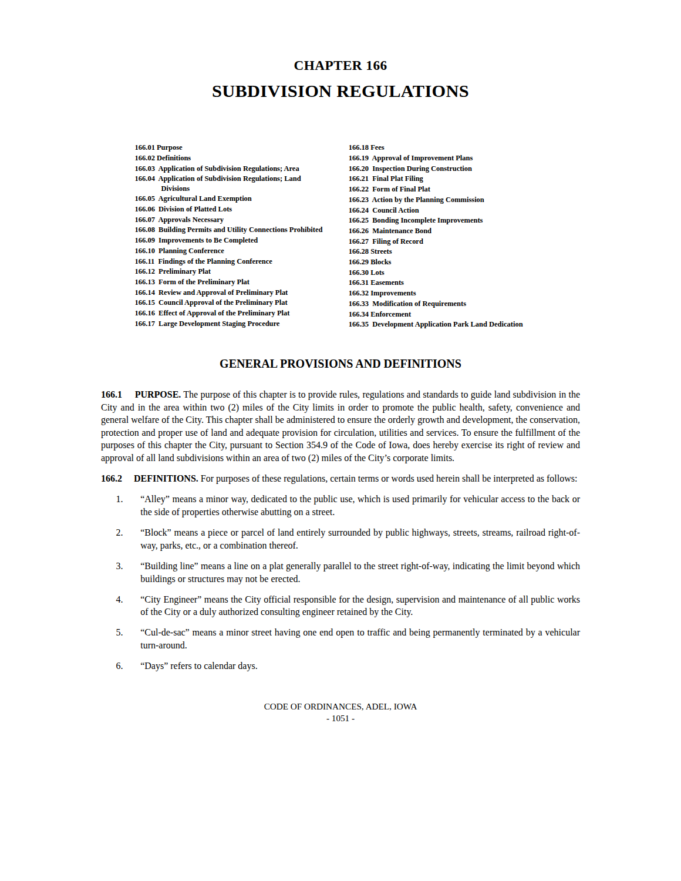CHAPTER 166
SUBDIVISION REGULATIONS
166.01 Purpose
166.02 Definitions
166.03 Application of Subdivision Regulations; Area
166.04 Application of Subdivision Regulations; Land Divisions
166.05 Agricultural Land Exemption
166.06 Division of Platted Lots
166.07 Approvals Necessary
166.08 Building Permits and Utility Connections Prohibited
166.09 Improvements to Be Completed
166.10 Planning Conference
166.11 Findings of the Planning Conference
166.12 Preliminary Plat
166.13 Form of the Preliminary Plat
166.14 Review and Approval of Preliminary Plat
166.15 Council Approval of the Preliminary Plat
166.16 Effect of Approval of the Preliminary Plat
166.17 Large Development Staging Procedure
166.18 Fees
166.19 Approval of Improvement Plans
166.20 Inspection During Construction
166.21 Final Plat Filing
166.22 Form of Final Plat
166.23 Action by the Planning Commission
166.24 Council Action
166.25 Bonding Incomplete Improvements
166.26 Maintenance Bond
166.27 Filing of Record
166.28 Streets
166.29 Blocks
166.30 Lots
166.31 Easements
166.32 Improvements
166.33 Modification of Requirements
166.34 Enforcement
166.35 Development Application Park Land Dedication
GENERAL PROVISIONS AND DEFINITIONS
166.1 PURPOSE. The purpose of this chapter is to provide rules, regulations and standards to guide land subdivision in the City and in the area within two (2) miles of the City limits in order to promote the public health, safety, convenience and general welfare of the City. This chapter shall be administered to ensure the orderly growth and development, the conservation, protection and proper use of land and adequate provision for circulation, utilities and services. To ensure the fulfillment of the purposes of this chapter the City, pursuant to Section 354.9 of the Code of Iowa, does hereby exercise its right of review and approval of all land subdivisions within an area of two (2) miles of the City’s corporate limits.
166.2 DEFINITIONS. For purposes of these regulations, certain terms or words used herein shall be interpreted as follows:
“Alley” means a minor way, dedicated to the public use, which is used primarily for vehicular access to the back or the side of properties otherwise abutting on a street.
“Block” means a piece or parcel of land entirely surrounded by public highways, streets, streams, railroad right-of-way, parks, etc., or a combination thereof.
“Building line” means a line on a plat generally parallel to the street right-of-way, indicating the limit beyond which buildings or structures may not be erected.
“City Engineer” means the City official responsible for the design, supervision and maintenance of all public works of the City or a duly authorized consulting engineer retained by the City.
“Cul-de-sac” means a minor street having one end open to traffic and being permanently terminated by a vehicular turn-around.
“Days” refers to calendar days.
CODE OF ORDINANCES, ADEL, IOWA
- 1051 -